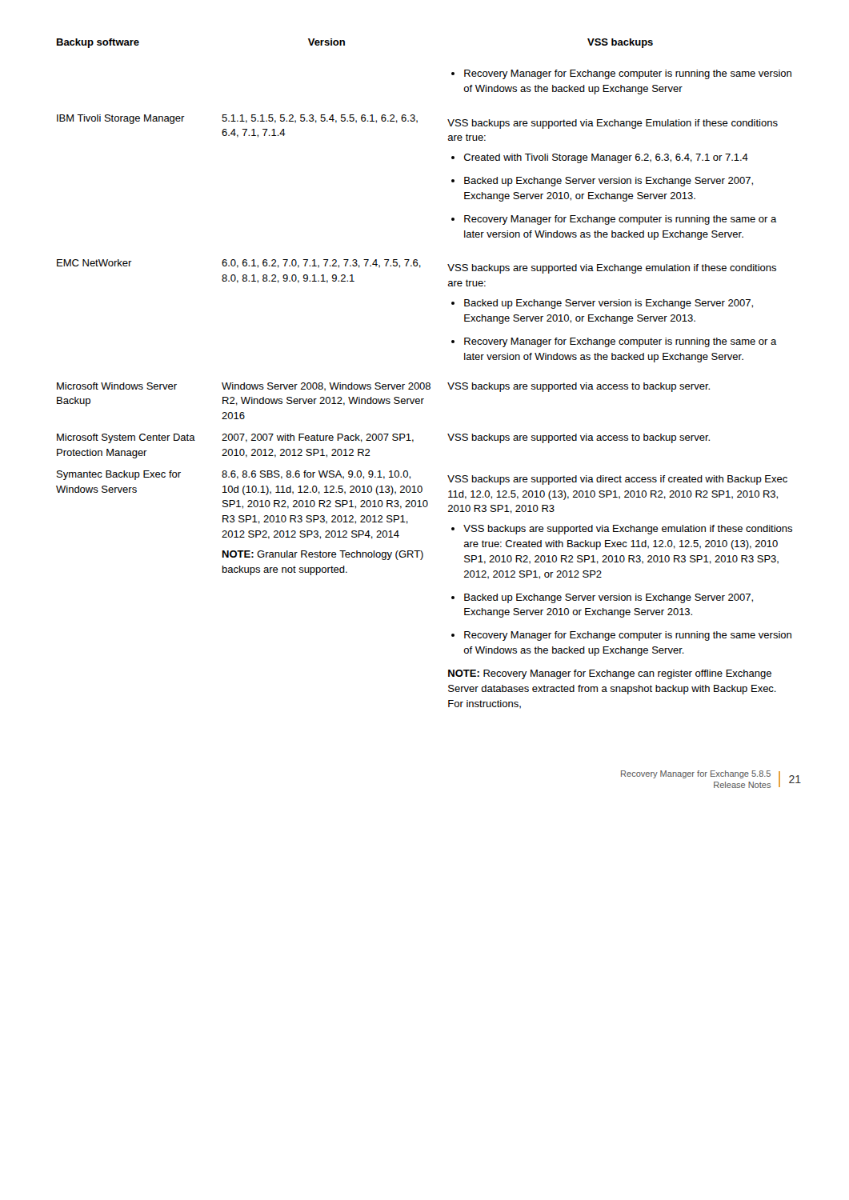| Backup software | Version | VSS backups |
| --- | --- | --- |
| | | Recovery Manager for Exchange computer is running the same version of Windows as the backed up Exchange Server |
| IBM Tivoli Storage Manager | 5.1.1, 5.1.5, 5.2, 5.3, 5.4, 5.5, 6.1, 6.2, 6.3, 6.4, 7.1, 7.1.4 | VSS backups are supported via Exchange Emulation if these conditions are true: Created with Tivoli Storage Manager 6.2, 6.3, 6.4, 7.1 or 7.1.4 Backed up Exchange Server version is Exchange Server 2007, Exchange Server 2010, or Exchange Server 2013. Recovery Manager for Exchange computer is running the same or a later version of Windows as the backed up Exchange Server. |
| EMC NetWorker | 6.0, 6.1, 6.2, 7.0, 7.1, 7.2, 7.3, 7.4, 7.5, 7.6, 8.0, 8.1, 8.2, 9.0, 9.1.1, 9.2.1 | VSS backups are supported via Exchange emulation if these conditions are true: Backed up Exchange Server version is Exchange Server 2007, Exchange Server 2010, or Exchange Server 2013. Recovery Manager for Exchange computer is running the same or a later version of Windows as the backed up Exchange Server. |
| Microsoft Windows Server Backup | Windows Server 2008, Windows Server 2008 R2, Windows Server 2012, Windows Server 2016 | VSS backups are supported via access to backup server. |
| Microsoft System Center Data Protection Manager | 2007, 2007 with Feature Pack, 2007 SP1, 2010, 2012, 2012 SP1, 2012 R2 | VSS backups are supported via access to backup server. |
| Symantec Backup Exec for Windows Servers | 8.6, 8.6 SBS, 8.6 for WSA, 9.0, 9.1, 10.0, 10d (10.1), 11d, 12.0, 12.5, 2010 (13), 2010 SP1, 2010 R2, 2010 R2 SP1, 2010 R3, 2010 R3 SP1, 2010 R3 SP3, 2012, 2012 SP1, 2012 SP2, 2012 SP3, 2012 SP4, 2014 NOTE: Granular Restore Technology (GRT) backups are not supported. | VSS backups are supported via direct access if created with Backup Exec 11d, 12.0, 12.5, 2010 (13), 2010 SP1, 2010 R2, 2010 R2 SP1, 2010 R3, 2010 R3 SP1, 2010 R3 VSS backups are supported via Exchange emulation if these conditions are true: Created with Backup Exec 11d, 12.0, 12.5, 2010 (13), 2010 SP1, 2010 R2, 2010 R2 SP1, 2010 R3, 2010 R3 SP1, 2010 R3 SP3, 2012, 2012 SP1, or 2012 SP2 Backed up Exchange Server version is Exchange Server 2007, Exchange Server 2010 or Exchange Server 2013. Recovery Manager for Exchange computer is running the same version of Windows as the backed up Exchange Server. NOTE: Recovery Manager for Exchange can register offline Exchange Server databases extracted from a snapshot backup with Backup Exec. For instructions, |
Recovery Manager for Exchange 5.8.5
Release Notes 21